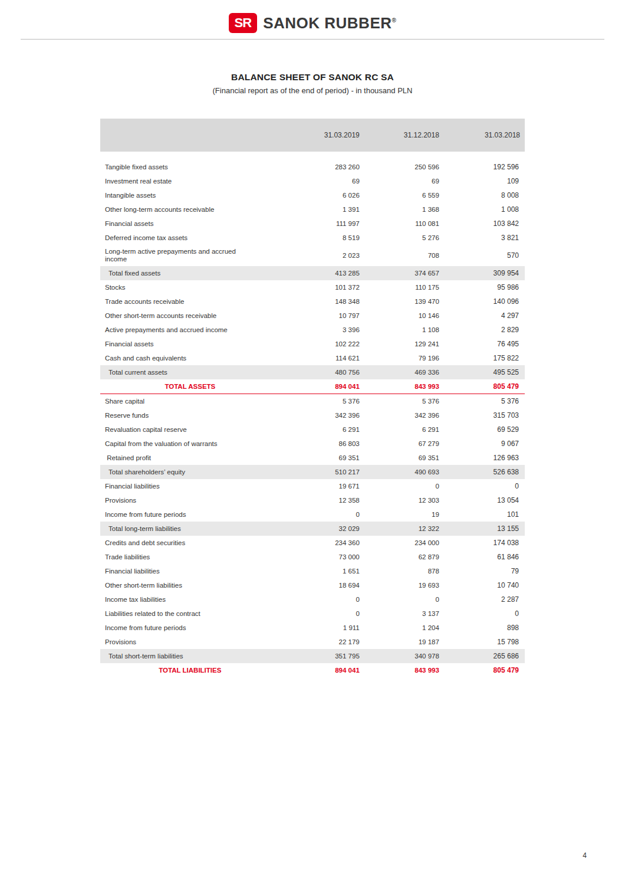SR SANOK RUBBER®
BALANCE SHEET OF SANOK RC SA
(Financial report as of the end of period) - in thousand PLN
| | 31.03.2019 | 31.12.2018 | 31.03.2018 |
| --- | --- | --- | --- |
| Tangible fixed assets | 283 260 | 250 596 | 192 596 |
| Investment real estate | 69 | 69 | 109 |
| Intangible assets | 6 026 | 6 559 | 8 008 |
| Other long-term accounts receivable | 1 391 | 1 368 | 1 008 |
| Financial assets | 111 997 | 110 081 | 103 842 |
| Deferred income tax assets | 8 519 | 5 276 | 3 821 |
| Long-term active prepayments and accrued income | 2 023 | 708 | 570 |
| Total fixed assets | 413 285 | 374 657 | 309 954 |
| Stocks | 101 372 | 110 175 | 95 986 |
| Trade accounts receivable | 148 348 | 139 470 | 140 096 |
| Other short-term accounts receivable | 10 797 | 10 146 | 4 297 |
| Active prepayments and accrued income | 3 396 | 1 108 | 2 829 |
| Financial assets | 102 222 | 129 241 | 76 495 |
| Cash and cash equivalents | 114 621 | 79 196 | 175 822 |
| Total current assets | 480 756 | 469 336 | 495 525 |
| TOTAL ASSETS | 894 041 | 843 993 | 805 479 |
| Share capital | 5 376 | 5 376 | 5 376 |
| Reserve funds | 342 396 | 342 396 | 315 703 |
| Revaluation capital reserve | 6 291 | 6 291 | 69 529 |
| Capital from the valuation of warrants | 86 803 | 67 279 | 9 067 |
| Retained profit | 69 351 | 69 351 | 126 963 |
| Total shareholders’ equity | 510 217 | 490 693 | 526 638 |
| Financial liabilities | 19 671 | 0 | 0 |
| Provisions | 12 358 | 12 303 | 13 054 |
| Income from future periods | 0 | 19 | 101 |
| Total long-term liabilities | 32 029 | 12 322 | 13 155 |
| Credits and debt securities | 234 360 | 234 000 | 174 038 |
| Trade liabilities | 73 000 | 62 879 | 61 846 |
| Financial liabilities | 1 651 | 878 | 79 |
| Other short-term liabilities | 18 694 | 19 693 | 10 740 |
| Income tax liabilities | 0 | 0 | 2 287 |
| Liabilities related to the contract | 0 | 3 137 | 0 |
| Income from future periods | 1 911 | 1 204 | 898 |
| Provisions | 22 179 | 19 187 | 15 798 |
| Total short-term liabilities | 351 795 | 340 978 | 265 686 |
| TOTAL LIABILITIES | 894 041 | 843 993 | 805 479 |
4